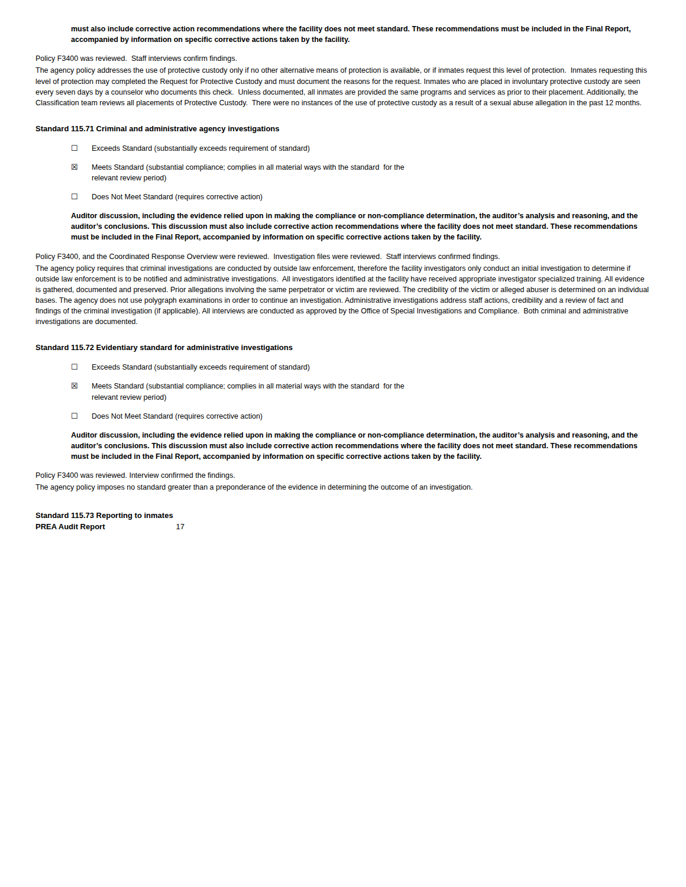must also include corrective action recommendations where the facility does not meet standard. These recommendations must be included in the Final Report, accompanied by information on specific corrective actions taken by the facility.
Policy F3400 was reviewed. Staff interviews confirm findings.
The agency policy addresses the use of protective custody only if no other alternative means of protection is available, or if inmates request this level of protection. Inmates requesting this level of protection may completed the Request for Protective Custody and must document the reasons for the request. Inmates who are placed in involuntary protective custody are seen every seven days by a counselor who documents this check. Unless documented, all inmates are provided the same programs and services as prior to their placement. Additionally, the Classification team reviews all placements of Protective Custody. There were no instances of the use of protective custody as a result of a sexual abuse allegation in the past 12 months.
Standard 115.71 Criminal and administrative agency investigations
☐ Exceeds Standard (substantially exceeds requirement of standard)
☒ Meets Standard (substantial compliance; complies in all material ways with the standard for therelevant review period)
☐ Does Not Meet Standard (requires corrective action)
Auditor discussion, including the evidence relied upon in making the compliance or non-compliance determination, the auditor’s analysis and reasoning, and the auditor’s conclusions. This discussion must also include corrective action recommendations where the facility does not meet standard. These recommendations must be included in the Final Report, accompanied by information on specific corrective actions taken by the facility.
Policy F3400, and the Coordinated Response Overview were reviewed. Investigation files were reviewed. Staff interviews confirmed findings.
The agency policy requires that criminal investigations are conducted by outside law enforcement, therefore the facility investigators only conduct an initial investigation to determine if outside law enforcement is to be notified and administrative investigations. All investigators identified at the facility have received appropriate investigator specialized training. All evidence is gathered, documented and preserved. Prior allegations involving the same perpetrator or victim are reviewed. The credibility of the victim or alleged abuser is determined on an individual bases. The agency does not use polygraph examinations in order to continue an investigation. Administrative investigations address staff actions, credibility and a review of fact and findings of the criminal investigation (if applicable). All interviews are conducted as approved by the Office of Special Investigations and Compliance. Both criminal and administrative investigations are documented.
Standard 115.72 Evidentiary standard for administrative investigations
☐ Exceeds Standard (substantially exceeds requirement of standard)
☒ Meets Standard (substantial compliance; complies in all material ways with the standard for therelevant review period)
☐ Does Not Meet Standard (requires corrective action)
Auditor discussion, including the evidence relied upon in making the compliance or non-compliance determination, the auditor’s analysis and reasoning, and the auditor’s conclusions. This discussion must also include corrective action recommendations where the facility does not meet standard. These recommendations must be included in the Final Report, accompanied by information on specific corrective actions taken by the facility.
Policy F3400 was reviewed. Interview confirmed the findings.
The agency policy imposes no standard greater than a preponderance of the evidence in determining the outcome of an investigation.
Standard 115.73 Reporting to inmates
PREA Audit Report 17